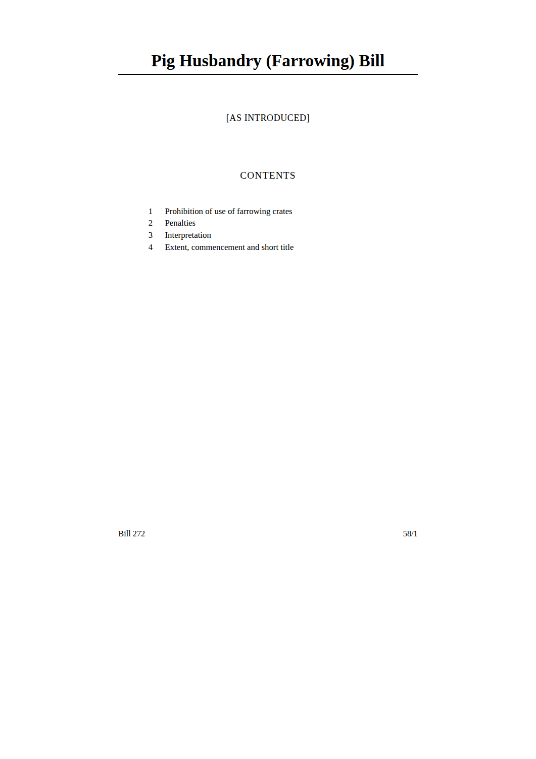Pig Husbandry (Farrowing) Bill
[AS INTRODUCED]
CONTENTS
1 Prohibition of use of farrowing crates
2 Penalties
3 Interpretation
4 Extent, commencement and short title
Bill 272 58/1